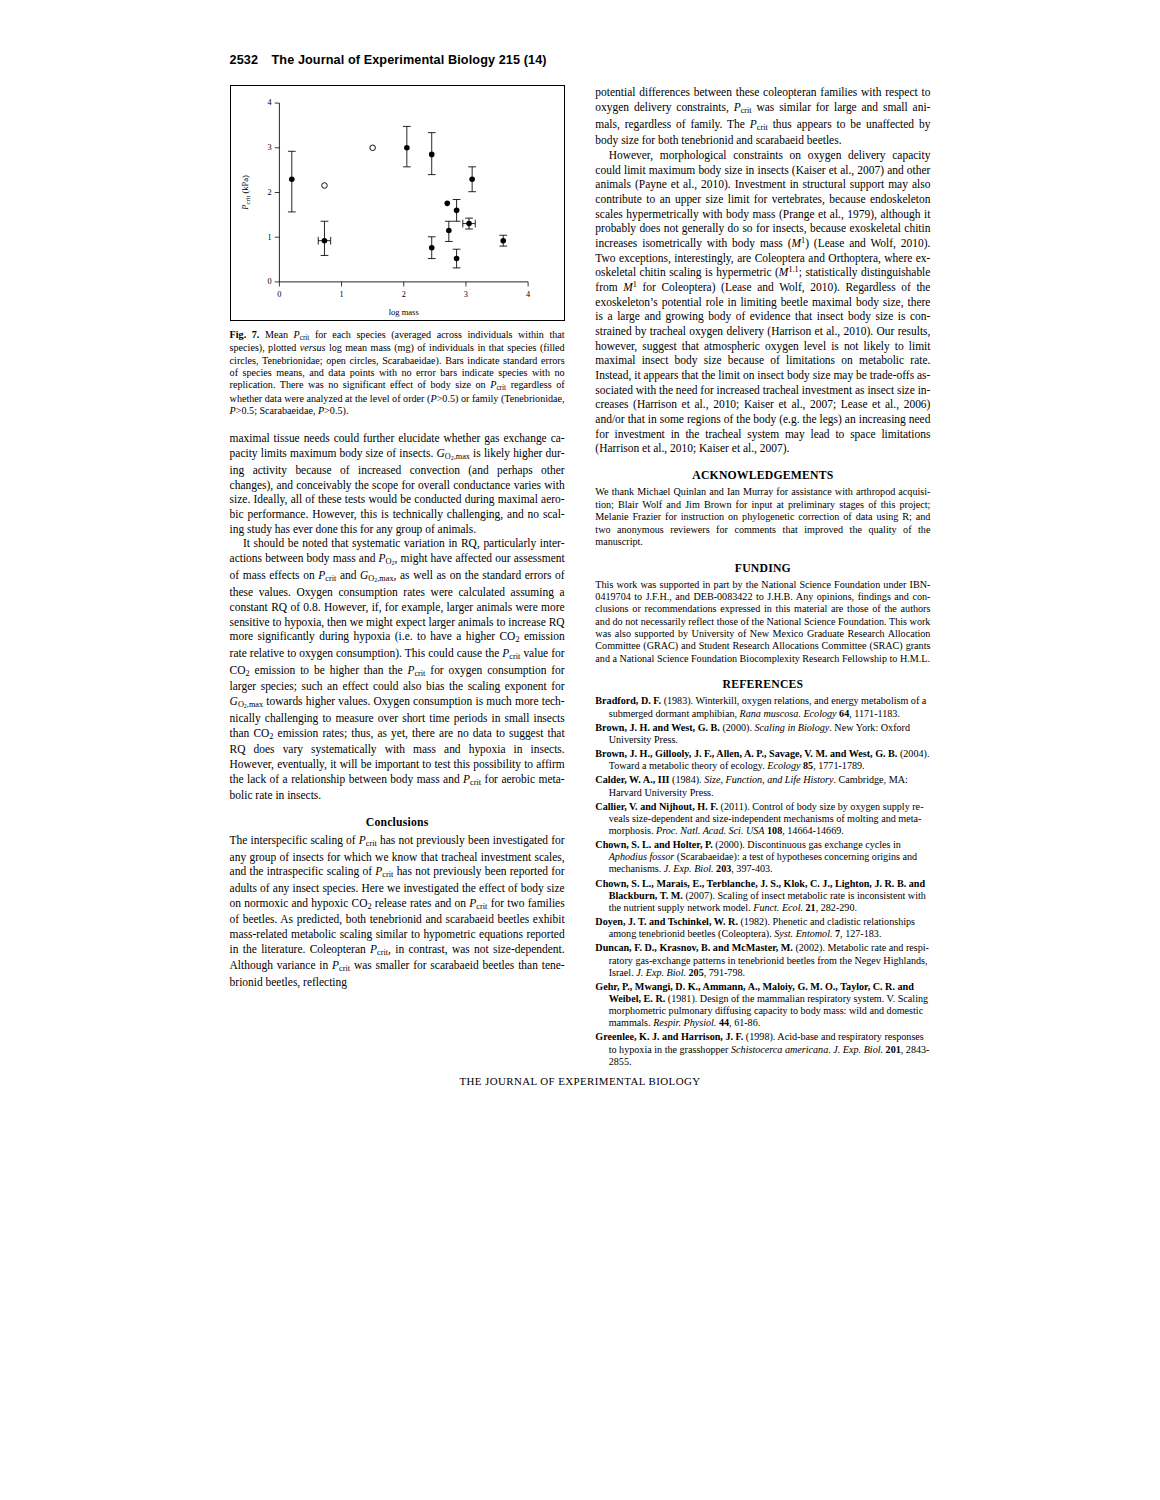2532 The Journal of Experimental Biology 215 (14)
0 1 2 3 4 0 1 2 3 4 log mass Pcrit (kPa)
Fig. 7. Mean Pcrit for each species (averaged across individuals within that species), plotted versus log mean mass (mg) of individuals in that species (filled circles, Tenebrionidae; open circles, Scarabaeidae). Bars indicate standard errors of species means, and data points with no error bars indicate species with no replication. There was no significant effect of body size on Pcrit regardless of whether data were analyzed at the level of order (P>0.5) or family (Tenebrionidae, P>0.5; Scarabaeidae, P>0.5).
maximal tissue needs could further elucidate whether gas exchange capacity limits maximum body size of insects. GO2,max is likely higher during activity because of increased convection (and perhaps other changes), and conceivably the scope for overall conductance varies with size. Ideally, all of these tests would be conducted during maximal aerobic performance. However, this is technically challenging, and no scaling study has ever done this for any group of animals.
It should be noted that systematic variation in RQ, particularly interactions between body mass and PO2, might have affected our assessment of mass effects on Pcrit and GO2,max, as well as on the standard errors of these values. Oxygen consumption rates were calculated assuming a constant RQ of 0.8. However, if, for example, larger animals were more sensitive to hypoxia, then we might expect larger animals to increase RQ more significantly during hypoxia (i.e. to have a higher CO2 emission rate relative to oxygen consumption). This could cause the Pcrit value for CO2 emission to be higher than the Pcrit for oxygen consumption for larger species; such an effect could also bias the scaling exponent for GO2,max towards higher values. Oxygen consumption is much more technically challenging to measure over short time periods in small insects than CO2 emission rates; thus, as yet, there are no data to suggest that RQ does vary systematically with mass and hypoxia in insects. However, eventually, it will be important to test this possibility to affirm the lack of a relationship between body mass and Pcrit for aerobic metabolic rate in insects.
Conclusions
The interspecific scaling of Pcrit has not previously been investigated for any group of insects for which we know that tracheal investment scales, and the intraspecific scaling of Pcrit has not previously been reported for adults of any insect species. Here we investigated the effect of body size on normoxic and hypoxic CO2 release rates and on Pcrit for two families of beetles. As predicted, both tenebrionid and scarabaeid beetles exhibit mass-related metabolic scaling similar to hypometric equations reported in the literature. Coleopteran Pcrit, in contrast, was not size-dependent. Although variance in Pcrit was smaller for scarabaeid beetles than tenebrionid beetles, reflecting
potential differences between these coleopteran families with respect to oxygen delivery constraints, Pcrit was similar for large and small animals, regardless of family. The Pcrit thus appears to be unaffected by body size for both tenebrionid and scarabaeid beetles.
However, morphological constraints on oxygen delivery capacity could limit maximum body size in insects (Kaiser et al., 2007) and other animals (Payne et al., 2010). Investment in structural support may also contribute to an upper size limit for vertebrates, because endoskeleton scales hypermetrically with body mass (Prange et al., 1979), although it probably does not generally do so for insects, because exoskeletal chitin increases isometrically with body mass (M1) (Lease and Wolf, 2010). Two exceptions, interestingly, are Coleoptera and Orthoptera, where exoskeletal chitin scaling is hypermetric (M1.1; statistically distinguishable from M1 for Coleoptera) (Lease and Wolf, 2010). Regardless of the exoskeleton’s potential role in limiting beetle maximal body size, there is a large and growing body of evidence that insect body size is constrained by tracheal oxygen delivery (Harrison et al., 2010). Our results, however, suggest that atmospheric oxygen level is not likely to limit maximal insect body size because of limitations on metabolic rate. Instead, it appears that the limit on insect body size may be trade-offs associated with the need for increased tracheal investment as insect size increases (Harrison et al., 2010; Kaiser et al., 2007; Lease et al., 2006) and/or that in some regions of the body (e.g. the legs) an increasing need for investment in the tracheal system may lead to space limitations (Harrison et al., 2010; Kaiser et al., 2007).
Acknowledgements
We thank Michael Quinlan and Ian Murray for assistance with arthropod acquisition; Blair Wolf and Jim Brown for input at preliminary stages of this project; Melanie Frazier for instruction on phylogenetic correction of data using R; and two anonymous reviewers for comments that improved the quality of the manuscript.
Funding
This work was supported in part by the National Science Foundation under IBN-0419704 to J.F.H., and DEB-0083422 to J.H.B. Any opinions, findings and conclusions or recommendations expressed in this material are those of the authors and do not necessarily reflect those of the National Science Foundation. This work was also supported by University of New Mexico Graduate Research Allocation Committee (GRAC) and Student Research Allocations Committee (SRAC) grants and a National Science Foundation Biocomplexity Research Fellowship to H.M.L.
References
Bradford, D. F. (1983). Winterkill, oxygen relations, and energy metabolism of a submerged dormant amphibian, Rana muscosa. Ecology 64, 1171-1183.
Brown, J. H. and West, G. B. (2000). Scaling in Biology. New York: Oxford University Press.
Brown, J. H., Gillooly, J. F., Allen, A. P., Savage, V. M. and West, G. B. (2004). Toward a metabolic theory of ecology. Ecology 85, 1771-1789.
Calder, W. A., III (1984). Size, Function, and Life History. Cambridge, MA: Harvard University Press.
Callier, V. and Nijhout, H. F. (2011). Control of body size by oxygen supply reveals size-dependent and size-independent mechanisms of molting and metamorphosis. Proc. Natl. Acad. Sci. USA 108, 14664-14669.
Chown, S. L. and Holter, P. (2000). Discontinuous gas exchange cycles in Aphodius fossor (Scarabaeidae): a test of hypotheses concerning origins and mechanisms. J. Exp. Biol. 203, 397-403.
Chown, S. L., Marais, E., Terblanche, J. S., Klok, C. J., Lighton, J. R. B. and Blackburn, T. M. (2007). Scaling of insect metabolic rate is inconsistent with the nutrient supply network model. Funct. Ecol. 21, 282-290.
Doyen, J. T. and Tschinkel, W. R. (1982). Phenetic and cladistic relationships among tenebrionid beetles (Coleoptera). Syst. Entomol. 7, 127-183.
Duncan, F. D., Krasnov, B. and McMaster, M. (2002). Metabolic rate and respiratory gas-exchange patterns in tenebrionid beetles from the Negev Highlands, Israel. J. Exp. Biol. 205, 791-798.
Gehr, P., Mwangi, D. K., Ammann, A., Maloiy, G. M. O., Taylor, C. R. and Weibel, E. R. (1981). Design of the mammalian respiratory system. V. Scaling morphometric pulmonary diffusing capacity to body mass: wild and domestic mammals. Respir. Physiol. 44, 61-86.
Greenlee, K. J. and Harrison, J. F. (1998). Acid-base and respiratory responses to hypoxia in the grasshopper Schistocerca americana. J. Exp. Biol. 201, 2843-2855.
THE JOURNAL OF EXPERIMENTAL BIOLOGY